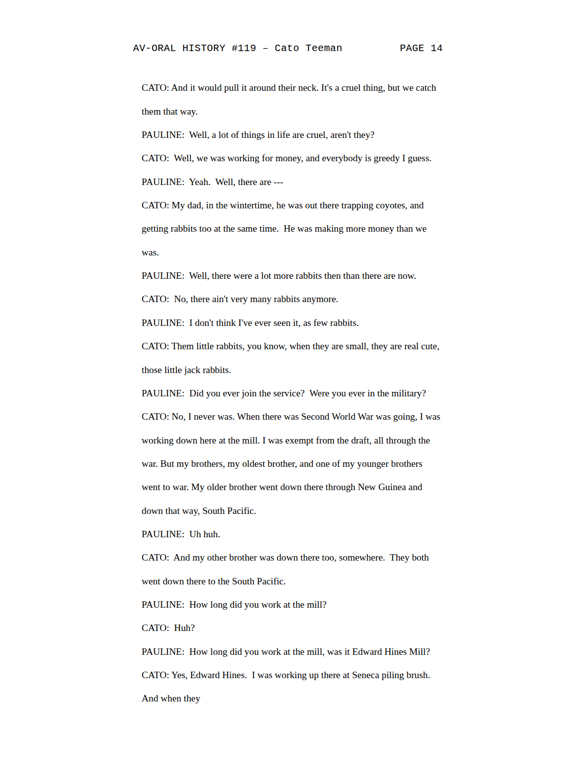AV-ORAL HISTORY #119 – Cato Teeman PAGE 14
CATO: And it would pull it around their neck. It's a cruel thing, but we catch them that way.
PAULINE: Well, a lot of things in life are cruel, aren't they?
CATO: Well, we was working for money, and everybody is greedy I guess.
PAULINE: Yeah. Well, there are ---
CATO: My dad, in the wintertime, he was out there trapping coyotes, and getting rabbits too at the same time. He was making more money than we was.
PAULINE: Well, there were a lot more rabbits then than there are now.
CATO: No, there ain't very many rabbits anymore.
PAULINE: I don't think I've ever seen it, as few rabbits.
CATO: Them little rabbits, you know, when they are small, they are real cute, those little jack rabbits.
PAULINE: Did you ever join the service? Were you ever in the military?
CATO: No, I never was. When there was Second World War was going, I was working down here at the mill. I was exempt from the draft, all through the war. But my brothers, my oldest brother, and one of my younger brothers went to war. My older brother went down there through New Guinea and down that way, South Pacific.
PAULINE: Uh huh.
CATO: And my other brother was down there too, somewhere. They both went down there to the South Pacific.
PAULINE: How long did you work at the mill?
CATO: Huh?
PAULINE: How long did you work at the mill, was it Edward Hines Mill?
CATO: Yes, Edward Hines. I was working up there at Seneca piling brush. And when they